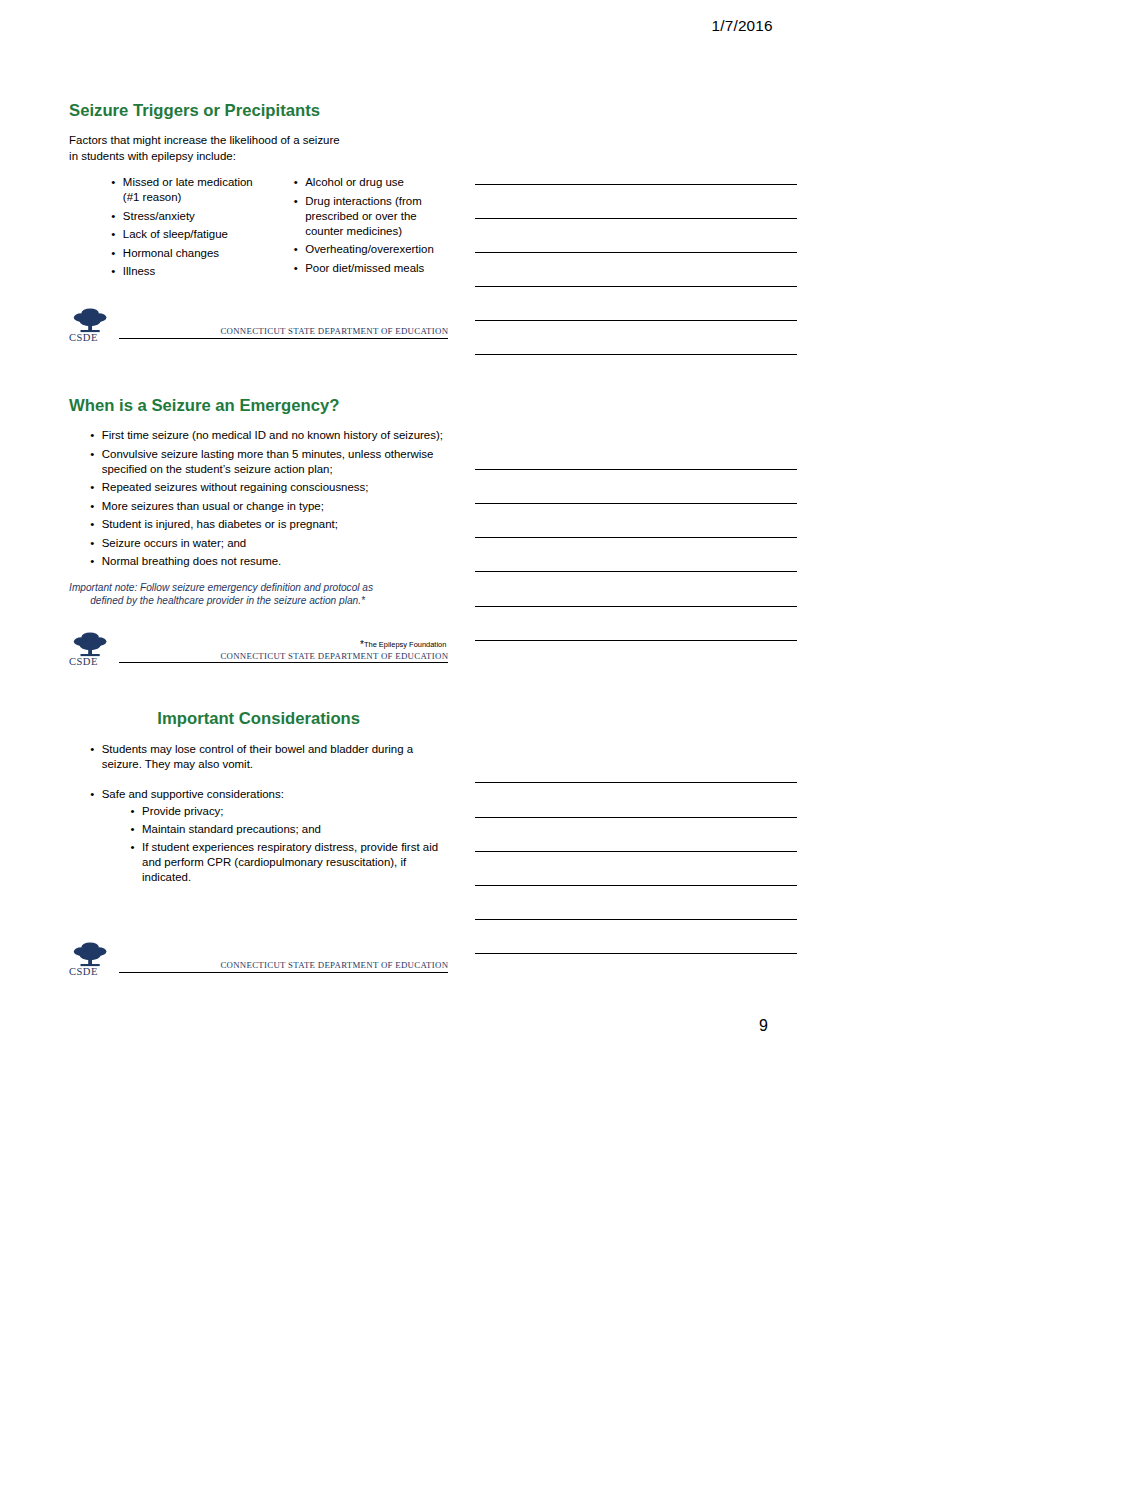1/7/2016
Seizure Triggers or Precipitants
Factors that might increase the likelihood of a seizure
in students with epilepsy include:
Missed or late medication
(#1 reason)
Stress/anxiety
Lack of sleep/fatigue
Hormonal changes
Illness
Alcohol or drug use
Drug interactions (from prescribed or over the counter medicines)
Overheating/overexertion
Poor diet/missed meals
CSDE
CONNECTICUT STATE DEPARTMENT OF EDUCATION
When is a Seizure an Emergency?
First time seizure (no medical ID and no known history of seizures);
Convulsive seizure lasting more than 5 minutes, unless otherwise specified on the student’s seizure action plan;
Repeated seizures without regaining consciousness;
More seizures than usual or change in type;
Student is injured, has diabetes or is pregnant;
Seizure occurs in water; and
Normal breathing does not resume.
Important note: Follow seizure emergency definition and protocol as defined by the healthcare provider in the seizure action plan.*
CSDE
*The Epilepsy Foundation
CONNECTICUT STATE DEPARTMENT OF EDUCATION
Important Considerations
Students may lose control of their bowel and bladder during a seizure. They may also vomit.
Safe and supportive considerations:
Provide privacy;
Maintain standard precautions; and
If student experiences respiratory distress, provide first aid and perform CPR (cardiopulmonary resuscitation), if indicated.
CSDE
CONNECTICUT STATE DEPARTMENT OF EDUCATION
9